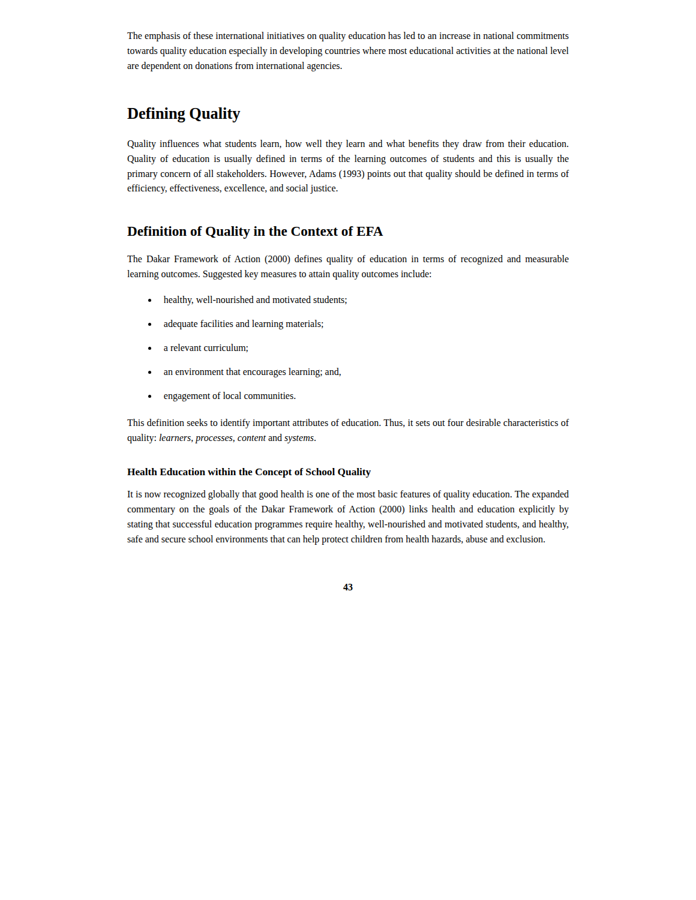The emphasis of these international initiatives on quality education has led to an increase in national commitments towards quality education especially in developing countries where most educational activities at the national level are dependent on donations from international agencies.
Defining Quality
Quality influences what students learn, how well they learn and what benefits they draw from their education. Quality of education is usually defined in terms of the learning outcomes of students and this is usually the primary concern of all stakeholders. However, Adams (1993) points out that quality should be defined in terms of efficiency, effectiveness, excellence, and social justice.
Definition of Quality in the Context of EFA
The Dakar Framework of Action (2000) defines quality of education in terms of recognized and measurable learning outcomes. Suggested key measures to attain quality outcomes include:
healthy, well-nourished and motivated students;
adequate facilities and learning materials;
a relevant curriculum;
an environment that encourages learning; and,
engagement of local communities.
This definition seeks to identify important attributes of education. Thus, it sets out four desirable characteristics of quality: learners, processes, content and systems.
Health Education within the Concept of School Quality
It is now recognized globally that good health is one of the most basic features of quality education. The expanded commentary on the goals of the Dakar Framework of Action (2000) links health and education explicitly by stating that successful education programmes require healthy, well-nourished and motivated students, and healthy, safe and secure school environments that can help protect children from health hazards, abuse and exclusion.
43